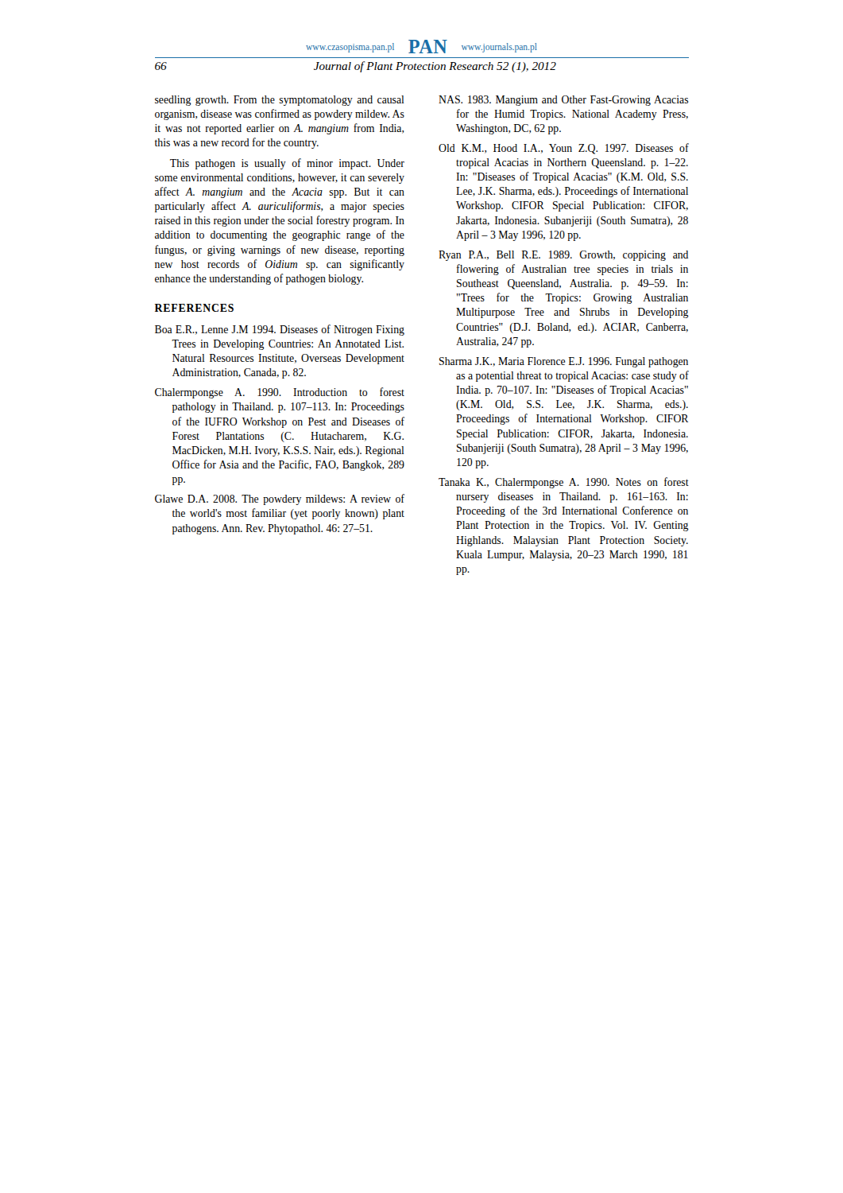www.czasopisma.pan.pl PAN www.journals.pan.pl
66 Journal of Plant Protection Research 52 (1), 2012
seedling growth. From the symptomatology and causal organism, disease was confirmed as powdery mildew. As it was not reported earlier on A. mangium from India, this was a new record for the country.
This pathogen is usually of minor impact. Under some environmental conditions, however, it can severely affect A. mangium and the Acacia spp. But it can particularly affect A. auriculiformis, a major species raised in this region under the social forestry program. In addition to documenting the geographic range of the fungus, or giving warnings of new disease, reporting new host records of Oidium sp. can significantly enhance the understanding of pathogen biology.
References
Boa E.R., Lenne J.M 1994. Diseases of Nitrogen Fixing Trees in Developing Countries: An Annotated List. Natural Resources Institute, Overseas Development Administration, Canada, p. 82.
Chalermpongse A. 1990. Introduction to forest pathology in Thailand. p. 107–113. In: Proceedings of the IUFRO Workshop on Pest and Diseases of Forest Plantations (C. Hutacharem, K.G. MacDicken, M.H. Ivory, K.S.S. Nair, eds.). Regional Office for Asia and the Pacific, FAO, Bangkok, 289 pp.
Glawe D.A. 2008. The powdery mildews: A review of the world's most familiar (yet poorly known) plant pathogens. Ann. Rev. Phytopathol. 46: 27–51.
NAS. 1983. Mangium and Other Fast-Growing Acacias for the Humid Tropics. National Academy Press, Washington, DC, 62 pp.
Old K.M., Hood I.A., Youn Z.Q. 1997. Diseases of tropical Acacias in Northern Queensland. p. 1–22. In: "Diseases of Tropical Acacias" (K.M. Old, S.S. Lee, J.K. Sharma, eds.). Proceedings of International Workshop. CIFOR Special Publication: CIFOR, Jakarta, Indonesia. Subanjeriji (South Sumatra), 28 April – 3 May 1996, 120 pp.
Ryan P.A., Bell R.E. 1989. Growth, coppicing and flowering of Australian tree species in trials in Southeast Queensland, Australia. p. 49–59. In: "Trees for the Tropics: Growing Australian Multipurpose Tree and Shrubs in Developing Countries" (D.J. Boland, ed.). ACIAR, Canberra, Australia, 247 pp.
Sharma J.K., Maria Florence E.J. 1996. Fungal pathogen as a potential threat to tropical Acacias: case study of India. p. 70–107. In: "Diseases of Tropical Acacias" (K.M. Old, S.S. Lee, J.K. Sharma, eds.). Proceedings of International Workshop. CIFOR Special Publication: CIFOR, Jakarta, Indonesia. Subanjeriji (South Sumatra), 28 April – 3 May 1996, 120 pp.
Tanaka K., Chalermpongse A. 1990. Notes on forest nursery diseases in Thailand. p. 161–163. In: Proceeding of the 3rd International Conference on Plant Protection in the Tropics. Vol. IV. Genting Highlands. Malaysian Plant Protection Society. Kuala Lumpur, Malaysia, 20–23 March 1990, 181 pp.